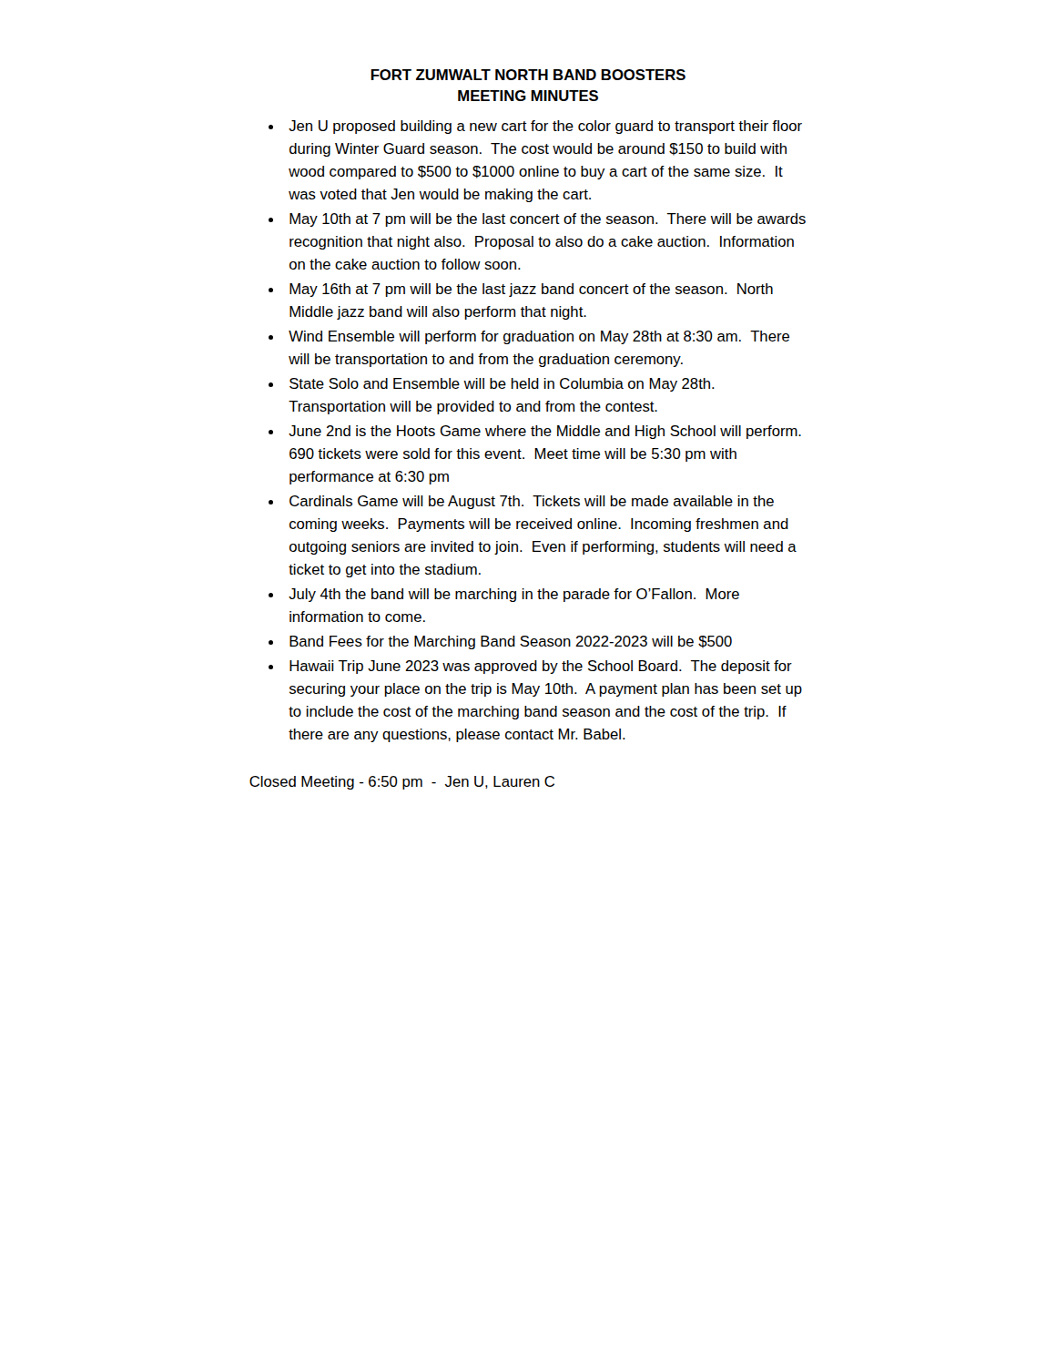FORT ZUMWALT NORTH BAND BOOSTERS MEETING MINUTES
Jen U proposed building a new cart for the color guard to transport their floor during Winter Guard season. The cost would be around $150 to build with wood compared to $500 to $1000 online to buy a cart of the same size. It was voted that Jen would be making the cart.
May 10th at 7 pm will be the last concert of the season. There will be awards recognition that night also. Proposal to also do a cake auction. Information on the cake auction to follow soon.
May 16th at 7 pm will be the last jazz band concert of the season. North Middle jazz band will also perform that night.
Wind Ensemble will perform for graduation on May 28th at 8:30 am. There will be transportation to and from the graduation ceremony.
State Solo and Ensemble will be held in Columbia on May 28th. Transportation will be provided to and from the contest.
June 2nd is the Hoots Game where the Middle and High School will perform. 690 tickets were sold for this event. Meet time will be 5:30 pm with performance at 6:30 pm
Cardinals Game will be August 7th. Tickets will be made available in the coming weeks. Payments will be received online. Incoming freshmen and outgoing seniors are invited to join. Even if performing, students will need a ticket to get into the stadium.
July 4th the band will be marching in the parade for O’Fallon. More information to come.
Band Fees for the Marching Band Season 2022-2023 will be $500
Hawaii Trip June 2023 was approved by the School Board. The deposit for securing your place on the trip is May 10th. A payment plan has been set up to include the cost of the marching band season and the cost of the trip. If there are any questions, please contact Mr. Babel.
Closed Meeting - 6:50 pm - Jen U, Lauren C